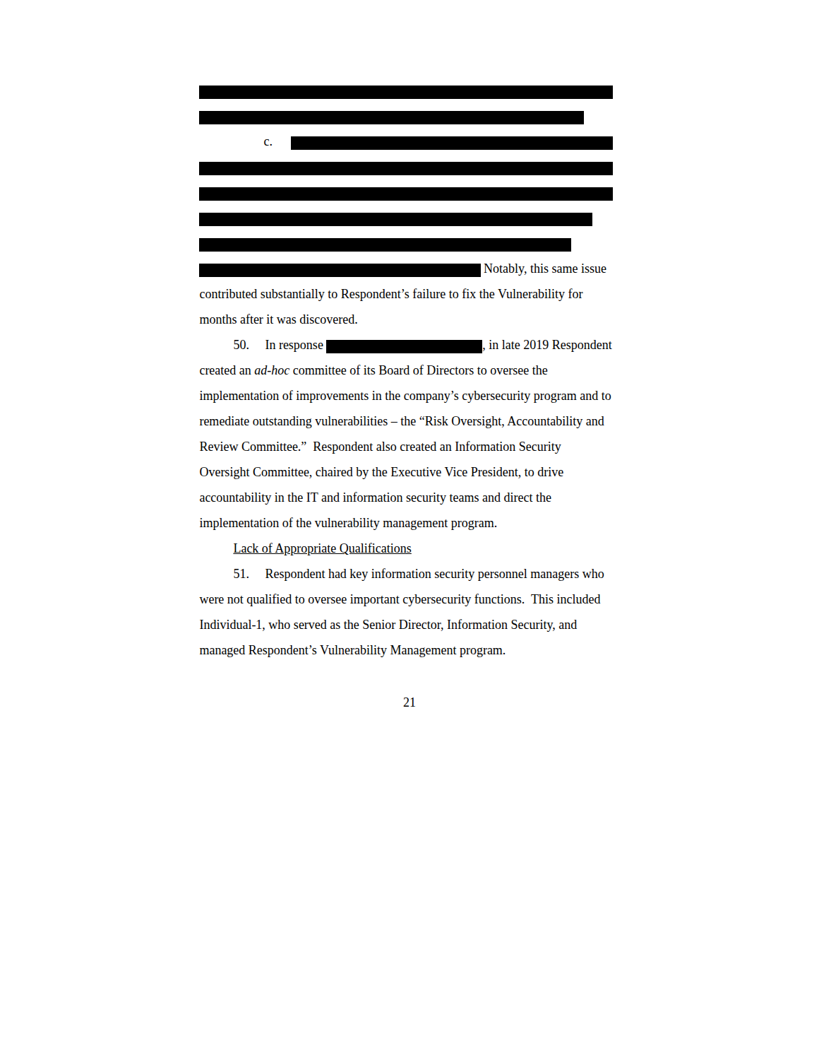c.
Notably, this same issue contributed substantially to Respondent’s failure to fix the Vulnerability for months after it was discovered.
50. In response , in late 2019 Respondent created an ad-hoc committee of its Board of Directors to oversee the implementation of improvements in the company’s cybersecurity program and to remediate outstanding vulnerabilities – the “Risk Oversight, Accountability and Review Committee.” Respondent also created an Information Security Oversight Committee, chaired by the Executive Vice President, to drive accountability in the IT and information security teams and direct the implementation of the vulnerability management program.
Lack of Appropriate Qualifications
51. Respondent had key information security personnel managers who were not qualified to oversee important cybersecurity functions. This included Individual-1, who served as the Senior Director, Information Security, and managed Respondent’s Vulnerability Management program.
21